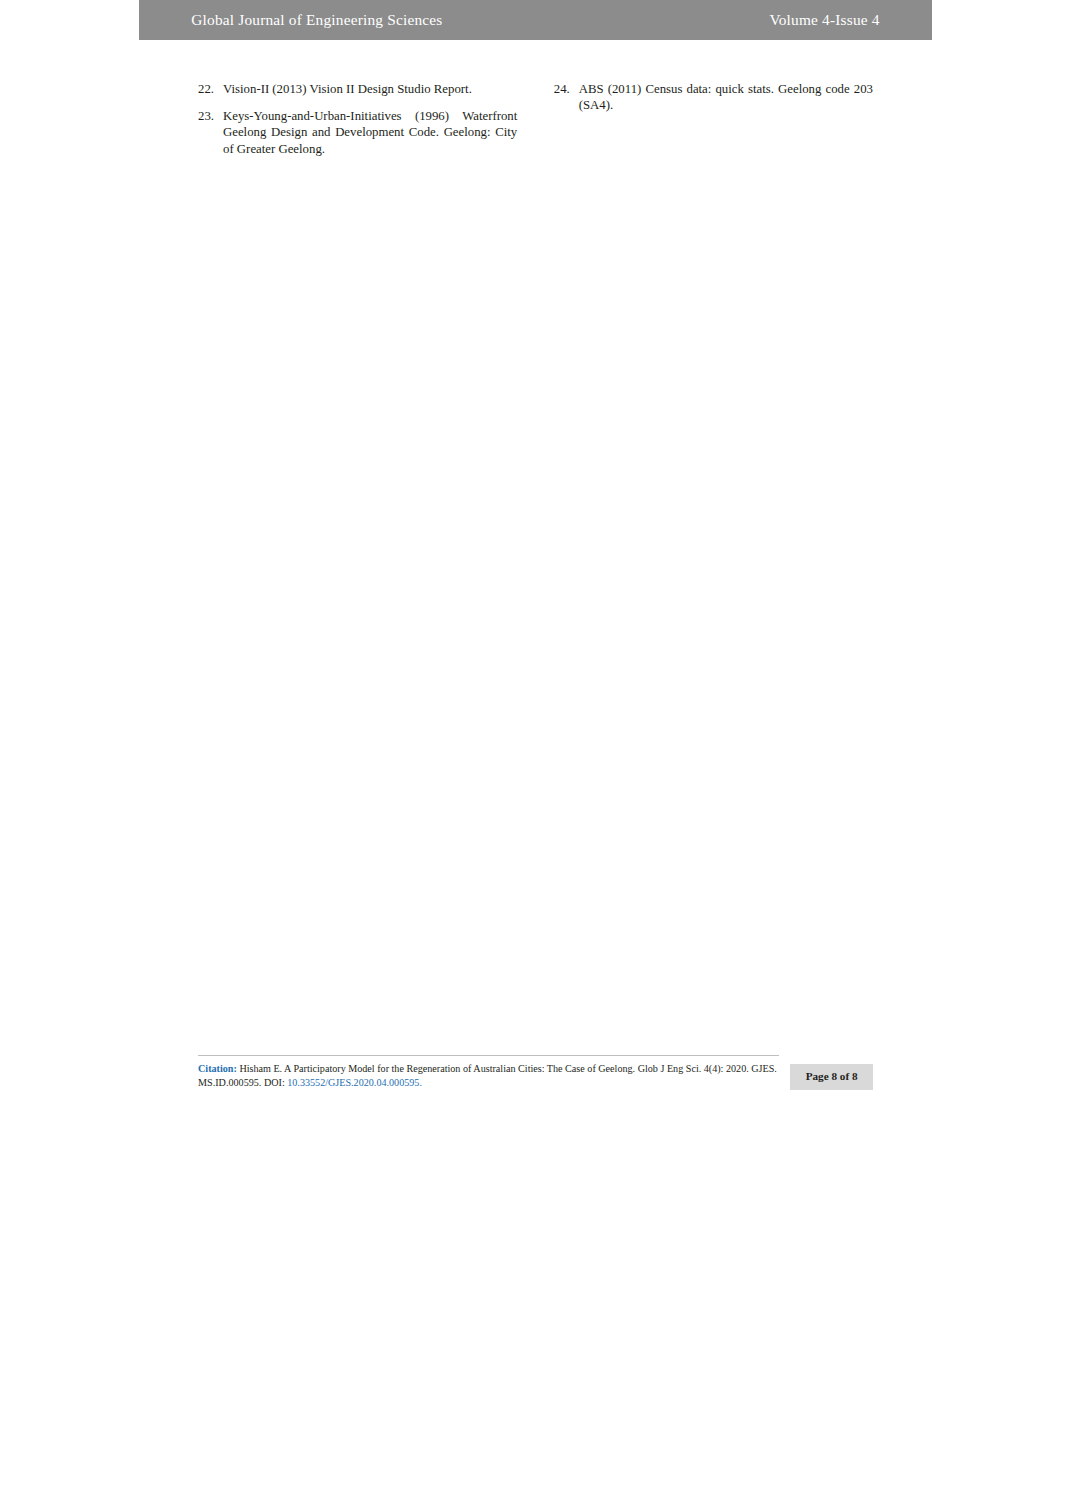Global Journal of Engineering Sciences Volume 4-Issue 4
22. Vision-II (2013) Vision II Design Studio Report.
23. Keys-Young-and-Urban-Initiatives (1996) Waterfront Geelong Design and Development Code. Geelong: City of Greater Geelong.
24. ABS (2011) Census data: quick stats. Geelong code 203 (SA4).
Citation: Hisham E. A Participatory Model for the Regeneration of Australian Cities: The Case of Geelong. Glob J Eng Sci. 4(4): 2020. GJES. MS.ID.000595. DOI: 10.33552/GJES.2020.04.000595.
Page 8 of 8